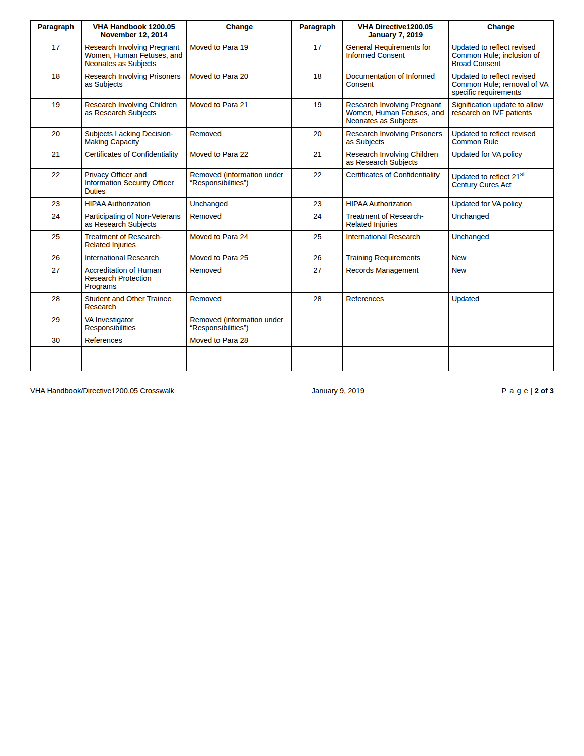| Paragraph | VHA Handbook 1200.05 November 12, 2014 | Change | Paragraph | VHA Directive1200.05 January 7, 2019 | Change |
| --- | --- | --- | --- | --- | --- |
| 17 | Research Involving Pregnant Women, Human Fetuses, and Neonates as Subjects | Moved to Para 19 | 17 | General Requirements for Informed Consent | Updated to reflect revised Common Rule; inclusion of Broad Consent |
| 18 | Research Involving Prisoners as Subjects | Moved to Para 20 | 18 | Documentation of Informed Consent | Updated to reflect revised Common Rule; removal of VA specific requirements |
| 19 | Research Involving Children as Research Subjects | Moved to Para 21 | 19 | Research Involving Pregnant Women, Human Fetuses, and Neonates as Subjects | Signification update to allow research on IVF patients |
| 20 | Subjects Lacking Decision-Making Capacity | Removed | 20 | Research Involving Prisoners as Subjects | Updated to reflect revised Common Rule |
| 21 | Certificates of Confidentiality | Moved to Para 22 | 21 | Research Involving Children as Research Subjects | Updated for VA policy |
| 22 | Privacy Officer and Information Security Officer Duties | Removed (information under “Responsibilities”) | 22 | Certificates of Confidentiality | Updated to reflect 21 st Century Cures Act |
| 23 | HIPAA Authorization | Unchanged | 23 | HIPAA Authorization | Updated for VA policy |
| 24 | Participating of Non-Veterans as Research Subjects | Removed | 24 | Treatment of Research-Related Injuries | Unchanged |
| 25 | Treatment of Research-Related Injuries | Moved to Para 24 | 25 | International Research | Unchanged |
| 26 | International Research | Moved to Para 25 | 26 | Training Requirements | New |
| 27 | Accreditation of Human Research Protection Programs | Removed | 27 | Records Management | New |
| 28 | Student and Other Trainee Research | Removed | 28 | References | Updated |
| 29 | VA Investigator Responsibilities | Removed (information under “Responsibilities”) | | | |
| 30 | References | Moved to Para 28 | | | |
VHA Handbook/Directive1200.05 Crosswalk January 9, 2019 P a g e | 2 of 3